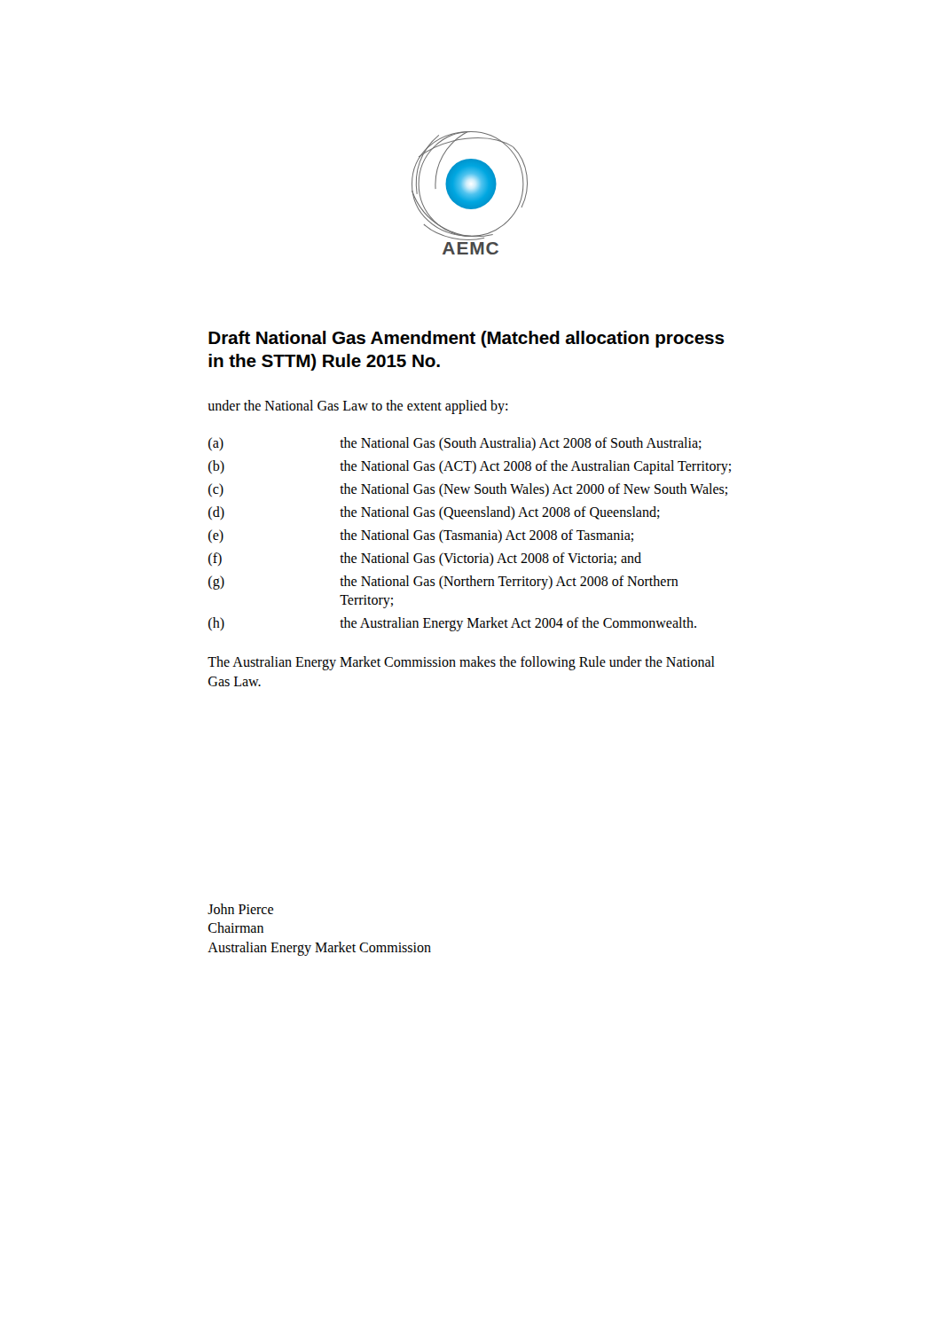AEMC
Draft National Gas Amendment (Matched allocation process in the STTM) Rule 2015 No.
under the National Gas Law to the extent applied by:
| (a) | the National Gas (South Australia) Act 2008 of South Australia; |
| (b) | the National Gas (ACT) Act 2008 of the Australian Capital Territory; |
| (c) | the National Gas (New South Wales) Act 2000 of New South Wales; |
| (d) | the National Gas (Queensland) Act 2008 of Queensland; |
| (e) | the National Gas (Tasmania) Act 2008 of Tasmania; |
| (f) | the National Gas (Victoria) Act 2008 of Victoria; and |
| (g) | the National Gas (Northern Territory) Act 2008 of Northern Territory; |
| (h) | the Australian Energy Market Act 2004 of the Commonwealth. |
The Australian Energy Market Commission makes the following Rule under the National Gas Law.
John Pierce
Chairman
Australian Energy Market Commission